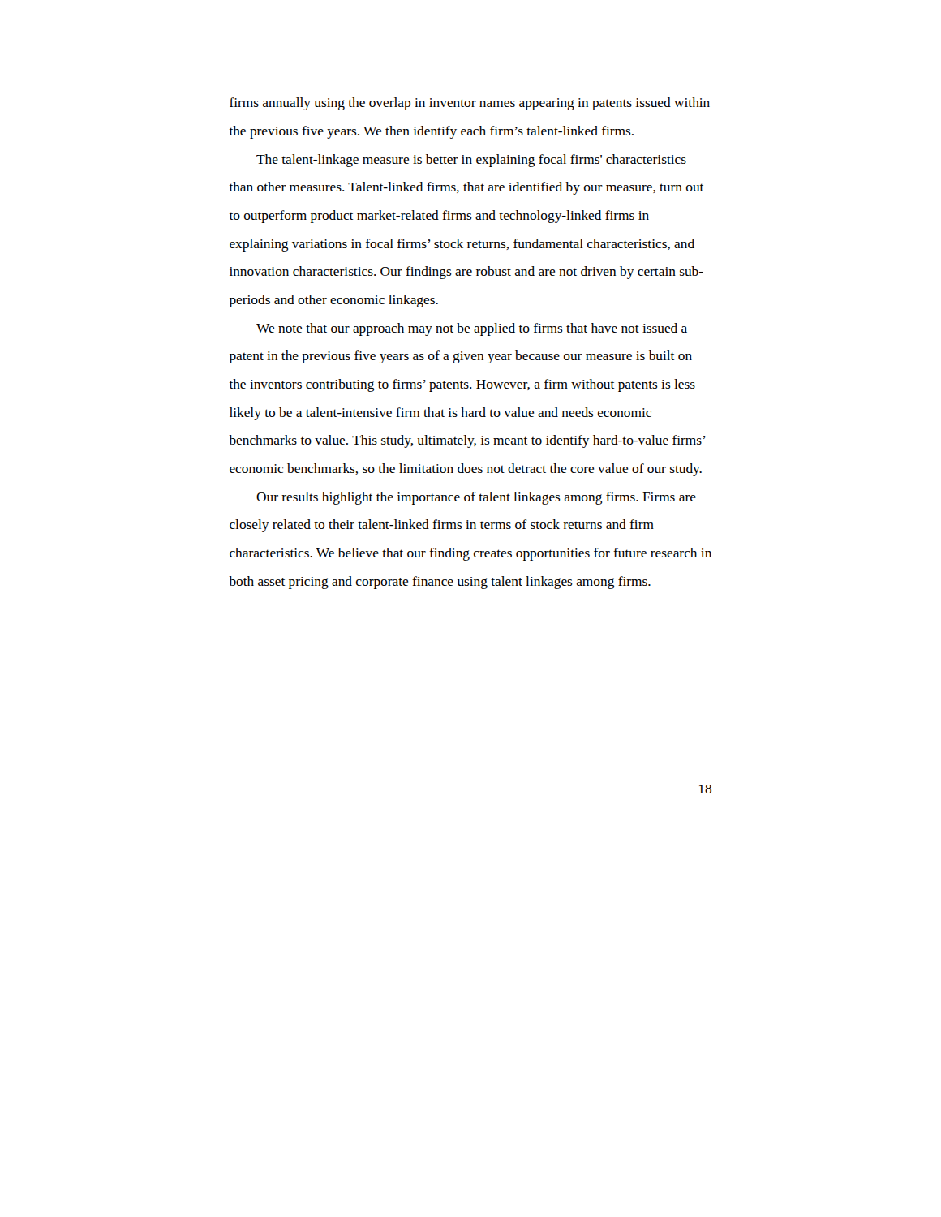firms annually using the overlap in inventor names appearing in patents issued within the previous five years. We then identify each firm’s talent-linked firms.
The talent-linkage measure is better in explaining focal firms' characteristics than other measures. Talent-linked firms, that are identified by our measure, turn out to outperform product market-related firms and technology-linked firms in explaining variations in focal firms’ stock returns, fundamental characteristics, and innovation characteristics. Our findings are robust and are not driven by certain sub-periods and other economic linkages.
We note that our approach may not be applied to firms that have not issued a patent in the previous five years as of a given year because our measure is built on the inventors contributing to firms’ patents. However, a firm without patents is less likely to be a talent-intensive firm that is hard to value and needs economic benchmarks to value. This study, ultimately, is meant to identify hard-to-value firms’ economic benchmarks, so the limitation does not detract the core value of our study.
Our results highlight the importance of talent linkages among firms. Firms are closely related to their talent-linked firms in terms of stock returns and firm characteristics. We believe that our finding creates opportunities for future research in both asset pricing and corporate finance using talent linkages among firms.
18